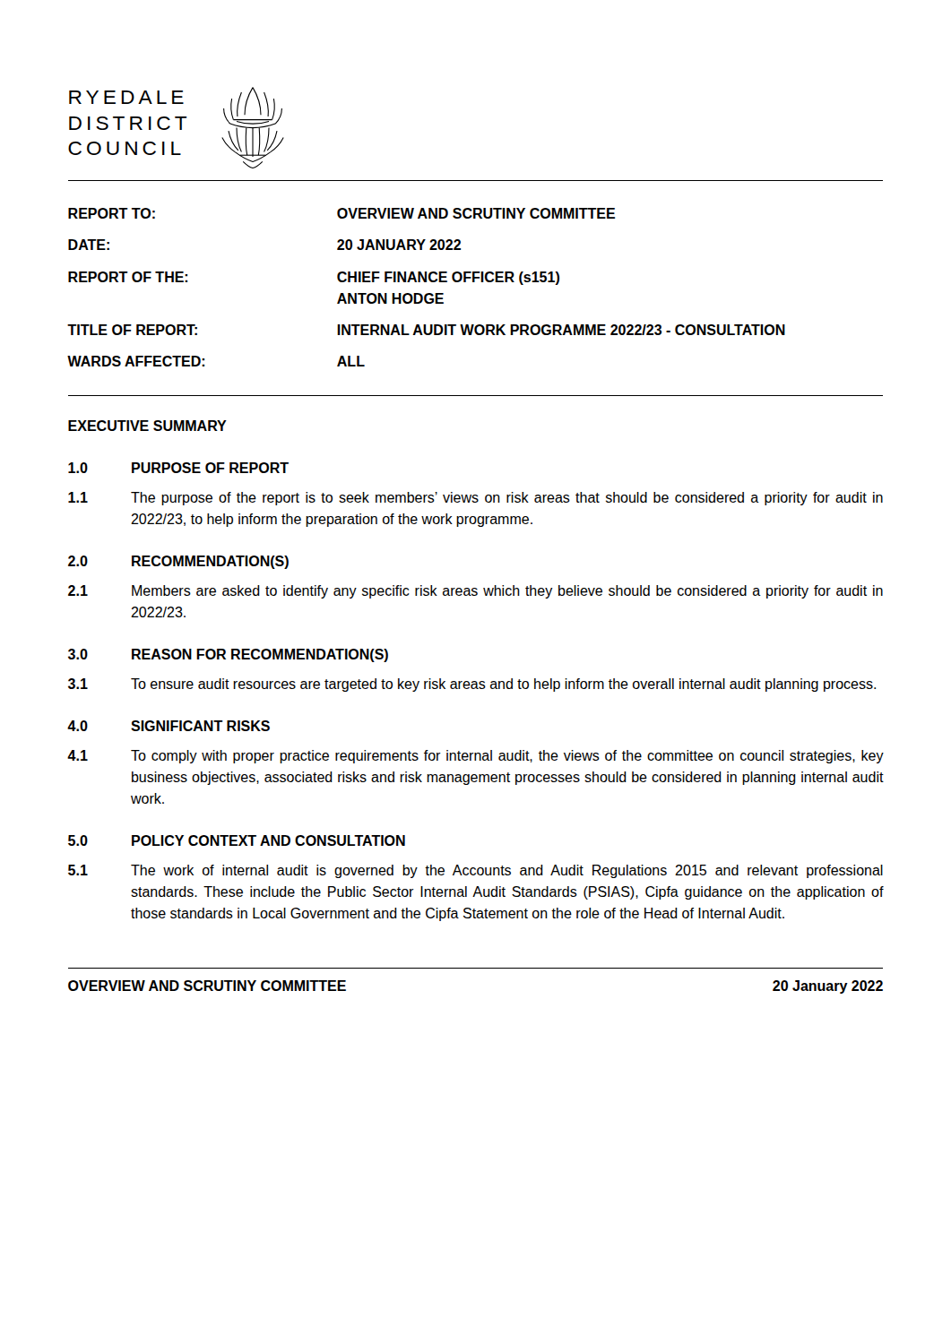RYEDALE
DISTRICT
COUNCIL
| REPORT TO: | OVERVIEW AND SCRUTINY COMMITTEE |
| DATE: | 20 JANUARY 2022 |
| REPORT OF THE: | CHIEF FINANCE OFFICER (s151) ANTON HODGE |
| TITLE OF REPORT: | INTERNAL AUDIT WORK PROGRAMME 2022/23 - CONSULTATION |
| WARDS AFFECTED: | ALL |
EXECUTIVE SUMMARY
1.0 PURPOSE OF REPORT
1.1 The purpose of the report is to seek members’ views on risk areas that should be considered a priority for audit in 2022/23, to help inform the preparation of the work programme.
2.0 RECOMMENDATION(S)
2.1 Members are asked to identify any specific risk areas which they believe should be considered a priority for audit in 2022/23.
3.0 REASON FOR RECOMMENDATION(S)
3.1 To ensure audit resources are targeted to key risk areas and to help inform the overall internal audit planning process.
4.0 SIGNIFICANT RISKS
4.1 To comply with proper practice requirements for internal audit, the views of the committee on council strategies, key business objectives, associated risks and risk management processes should be considered in planning internal audit work.
5.0 POLICY CONTEXT AND CONSULTATION
5.1 The work of internal audit is governed by the Accounts and Audit Regulations 2015 and relevant professional standards. These include the Public Sector Internal Audit Standards (PSIAS), Cipfa guidance on the application of those standards in Local Government and the Cipfa Statement on the role of the Head of Internal Audit.
OVERVIEW AND SCRUTINY COMMITTEE 20 January 2022